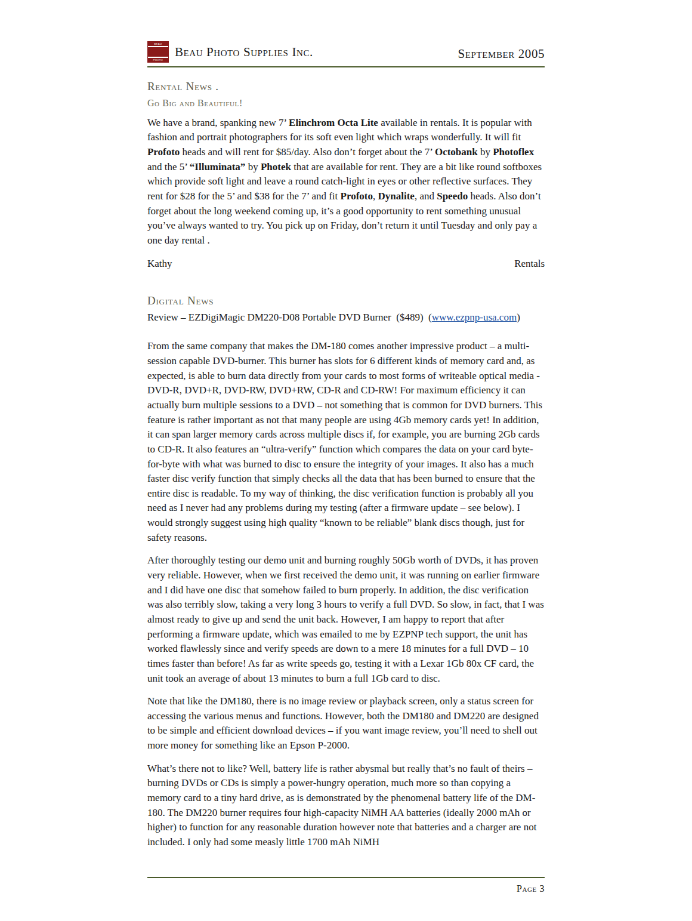Beau
Photo
Beau Photo Supplies Inc.
September 2005
Rental News .
Go Big and Beautiful!
We have a brand, spanking new 7’ Elinchrom Octa Lite available in rentals. It is popular with fashion and portrait photographers for its soft even light which wraps wonderfully. It will fit Profoto heads and will rent for $85/day. Also don’t forget about the 7’ Octobank by Photoflex and the 5’ “Illuminata” by Photek that are available for rent. They are a bit like round softboxes which provide soft light and leave a round catch-light in eyes or other reflective surfaces. They rent for $28 for the 5’ and $38 for the 7’ and fit Profoto, Dynalite, and Speedo heads. Also don’t forget about the long weekend coming up, it’s a good opportunity to rent something unusual you’ve always wanted to try. You pick up on Friday, don’t return it until Tuesday and only pay a one day rental .
Kathy Rentals
Digital News
Review – EZDigiMagic DM220-D08 Portable DVD Burner ($489) (www.ezpnp-usa.com)
From the same company that makes the DM-180 comes another impressive product – a multi-session capable DVD-burner. This burner has slots for 6 different kinds of memory card and, as expected, is able to burn data directly from your cards to most forms of writeable optical media - DVD-R, DVD+R, DVD-RW, DVD+RW, CD-R and CD-RW! For maximum efficiency it can actually burn multiple sessions to a DVD – not something that is common for DVD burners. This feature is rather important as not that many people are using 4Gb memory cards yet! In addition, it can span larger memory cards across multiple discs if, for example, you are burning 2Gb cards to CD-R. It also features an “ultra-verify” function which compares the data on your card byte-for-byte with what was burned to disc to ensure the integrity of your images. It also has a much faster disc verify function that simply checks all the data that has been burned to ensure that the entire disc is readable. To my way of thinking, the disc verification function is probably all you need as I never had any problems during my testing (after a firmware update – see below). I would strongly suggest using high quality “known to be reliable” blank discs though, just for safety reasons.
After thoroughly testing our demo unit and burning roughly 50Gb worth of DVDs, it has proven very reliable. However, when we first received the demo unit, it was running on earlier firmware and I did have one disc that somehow failed to burn properly. In addition, the disc verification was also terribly slow, taking a very long 3 hours to verify a full DVD. So slow, in fact, that I was almost ready to give up and send the unit back. However, I am happy to report that after performing a firmware update, which was emailed to me by EZPNP tech support, the unit has worked flawlessly since and verify speeds are down to a mere 18 minutes for a full DVD – 10 times faster than before! As far as write speeds go, testing it with a Lexar 1Gb 80x CF card, the unit took an average of about 13 minutes to burn a full 1Gb card to disc.
Note that like the DM180, there is no image review or playback screen, only a status screen for accessing the various menus and functions. However, both the DM180 and DM220 are designed to be simple and efficient download devices – if you want image review, you’ll need to shell out more money for something like an Epson P-2000.
What’s there not to like? Well, battery life is rather abysmal but really that’s no fault of theirs – burning DVDs or CDs is simply a power-hungry operation, much more so than copying a memory card to a tiny hard drive, as is demonstrated by the phenomenal battery life of the DM-180. The DM220 burner requires four high-capacity NiMH AA batteries (ideally 2000 mAh or higher) to function for any reasonable duration however note that batteries and a charger are not included. I only had some measly little 1700 mAh NiMH
Page 3